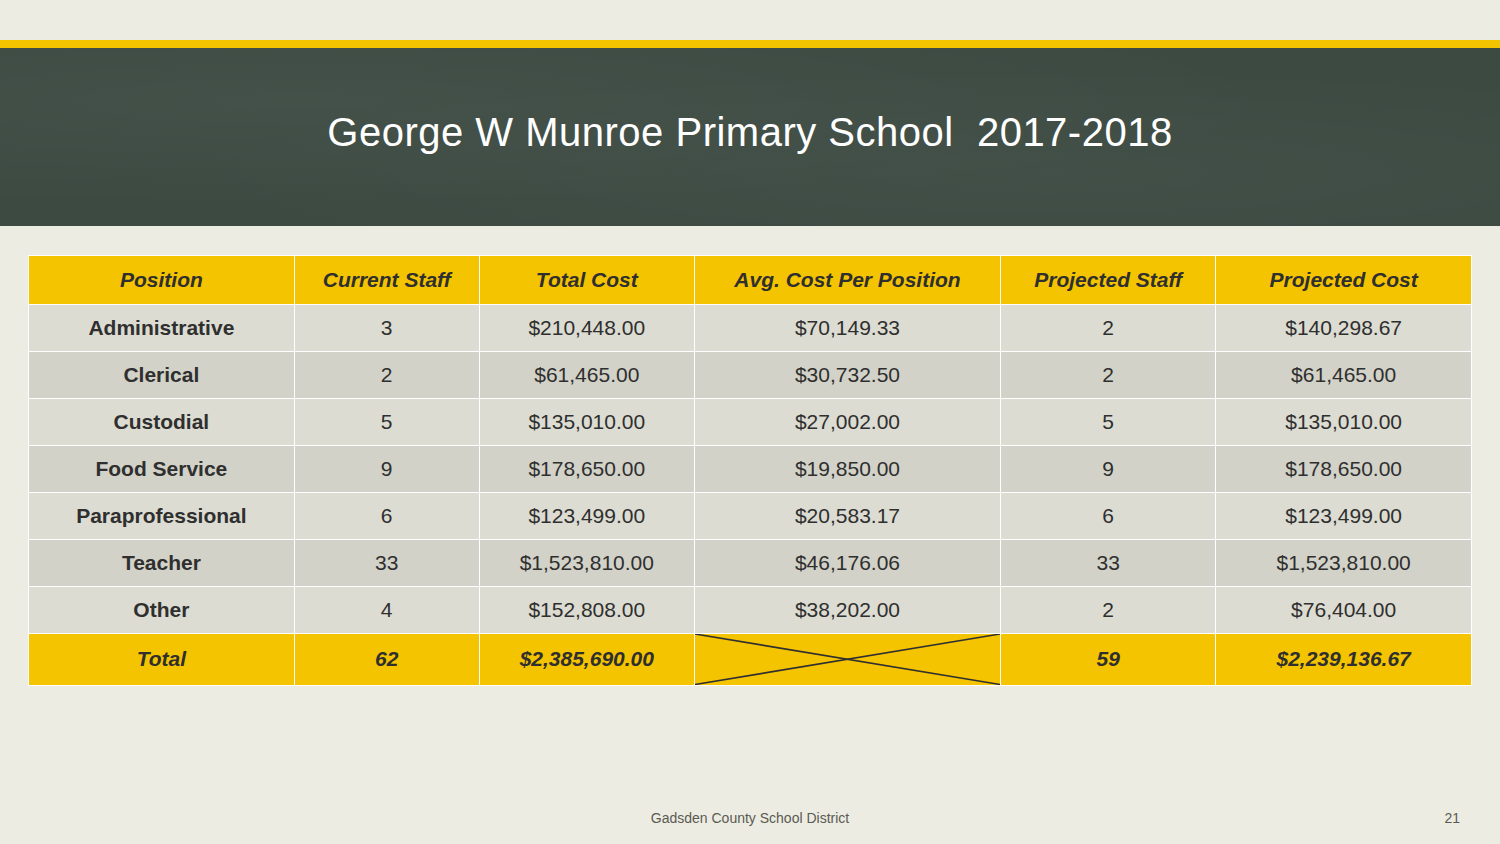George W Munroe Primary School 2017-2018
| Position | Current Staff | Total Cost | Avg. Cost Per Position | Projected Staff | Projected Cost |
| --- | --- | --- | --- | --- | --- |
| Administrative | 3 | $210,448.00 | $70,149.33 | 2 | $140,298.67 |
| Clerical | 2 | $61,465.00 | $30,732.50 | 2 | $61,465.00 |
| Custodial | 5 | $135,010.00 | $27,002.00 | 5 | $135,010.00 |
| Food Service | 9 | $178,650.00 | $19,850.00 | 9 | $178,650.00 |
| Paraprofessional | 6 | $123,499.00 | $20,583.17 | 6 | $123,499.00 |
| Teacher | 33 | $1,523,810.00 | $46,176.06 | 33 | $1,523,810.00 |
| Other | 4 | $152,808.00 | $38,202.00 | 2 | $76,404.00 |
| Total | 62 | $2,385,690.00 | | 59 | $2,239,136.67 |
Gadsden County School District
21